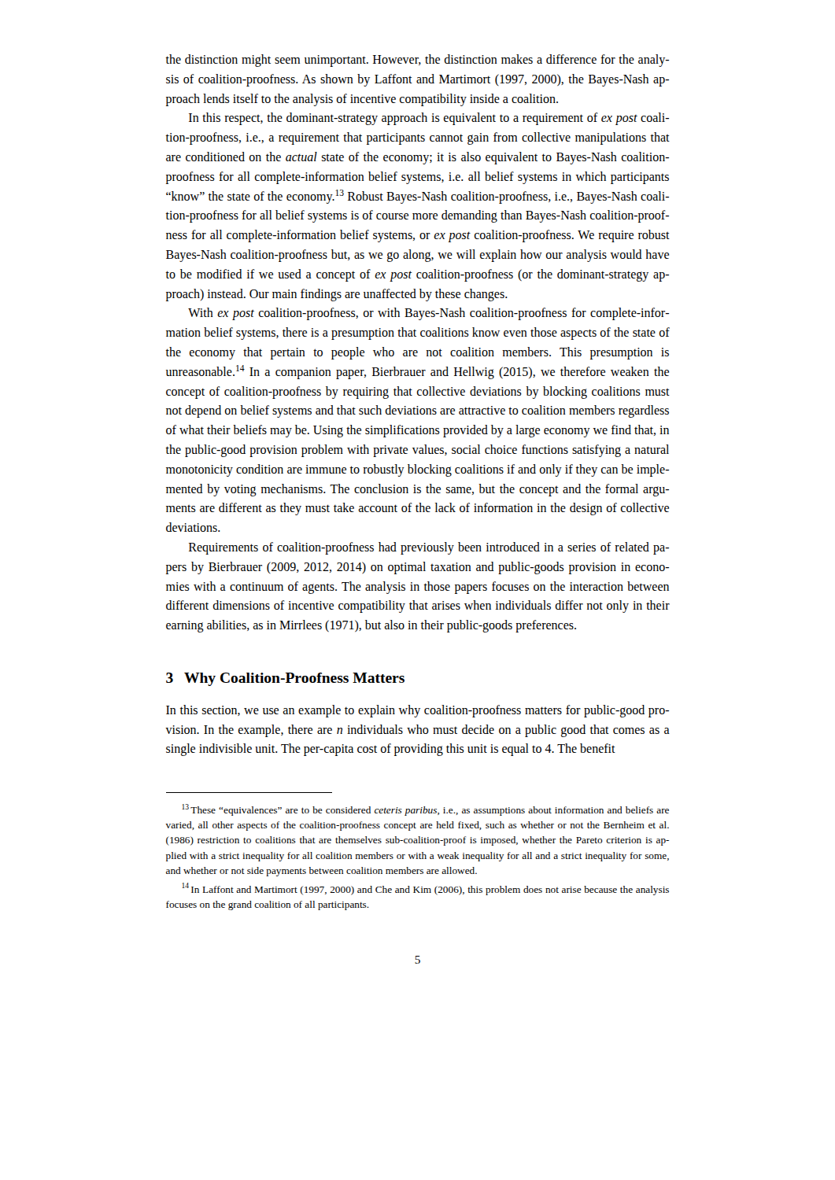the distinction might seem unimportant. However, the distinction makes a difference for the analysis of coalition-proofness. As shown by Laffont and Martimort (1997, 2000), the Bayes-Nash approach lends itself to the analysis of incentive compatibility inside a coalition.
In this respect, the dominant-strategy approach is equivalent to a requirement of ex post coalition-proofness, i.e., a requirement that participants cannot gain from collective manipulations that are conditioned on the actual state of the economy; it is also equivalent to Bayes-Nash coalition-proofness for all complete-information belief systems, i.e. all belief systems in which participants “know” the state of the economy.13 Robust Bayes-Nash coalition-proofness, i.e., Bayes-Nash coalition-proofness for all belief systems is of course more demanding than Bayes-Nash coalition-proofness for all complete-information belief systems, or ex post coalition-proofness. We require robust Bayes-Nash coalition-proofness but, as we go along, we will explain how our analysis would have to be modified if we used a concept of ex post coalition-proofness (or the dominant-strategy approach) instead. Our main findings are unaffected by these changes.
With ex post coalition-proofness, or with Bayes-Nash coalition-proofness for complete-information belief systems, there is a presumption that coalitions know even those aspects of the state of the economy that pertain to people who are not coalition members. This presumption is unreasonable.14 In a companion paper, Bierbrauer and Hellwig (2015), we therefore weaken the concept of coalition-proofness by requiring that collective deviations by blocking coalitions must not depend on belief systems and that such deviations are attractive to coalition members regardless of what their beliefs may be. Using the simplifications provided by a large economy we find that, in the public-good provision problem with private values, social choice functions satisfying a natural monotonicity condition are immune to robustly blocking coalitions if and only if they can be implemented by voting mechanisms. The conclusion is the same, but the concept and the formal arguments are different as they must take account of the lack of information in the design of collective deviations.
Requirements of coalition-proofness had previously been introduced in a series of related papers by Bierbrauer (2009, 2012, 2014) on optimal taxation and public-goods provision in economies with a continuum of agents. The analysis in those papers focuses on the interaction between different dimensions of incentive compatibility that arises when individuals differ not only in their earning abilities, as in Mirrlees (1971), but also in their public-goods preferences.
3 Why Coalition-Proofness Matters
In this section, we use an example to explain why coalition-proofness matters for public-good provision. In the example, there are n individuals who must decide on a public good that comes as a single indivisible unit. The per-capita cost of providing this unit is equal to 4. The benefit
13These “equivalences” are to be considered ceteris paribus, i.e., as assumptions about information and beliefs are varied, all other aspects of the coalition-proofness concept are held fixed, such as whether or not the Bernheim et al. (1986) restriction to coalitions that are themselves sub-coalition-proof is imposed, whether the Pareto criterion is applied with a strict inequality for all coalition members or with a weak inequality for all and a strict inequality for some, and whether or not side payments between coalition members are allowed.
14In Laffont and Martimort (1997, 2000) and Che and Kim (2006), this problem does not arise because the analysis focuses on the grand coalition of all participants.
5